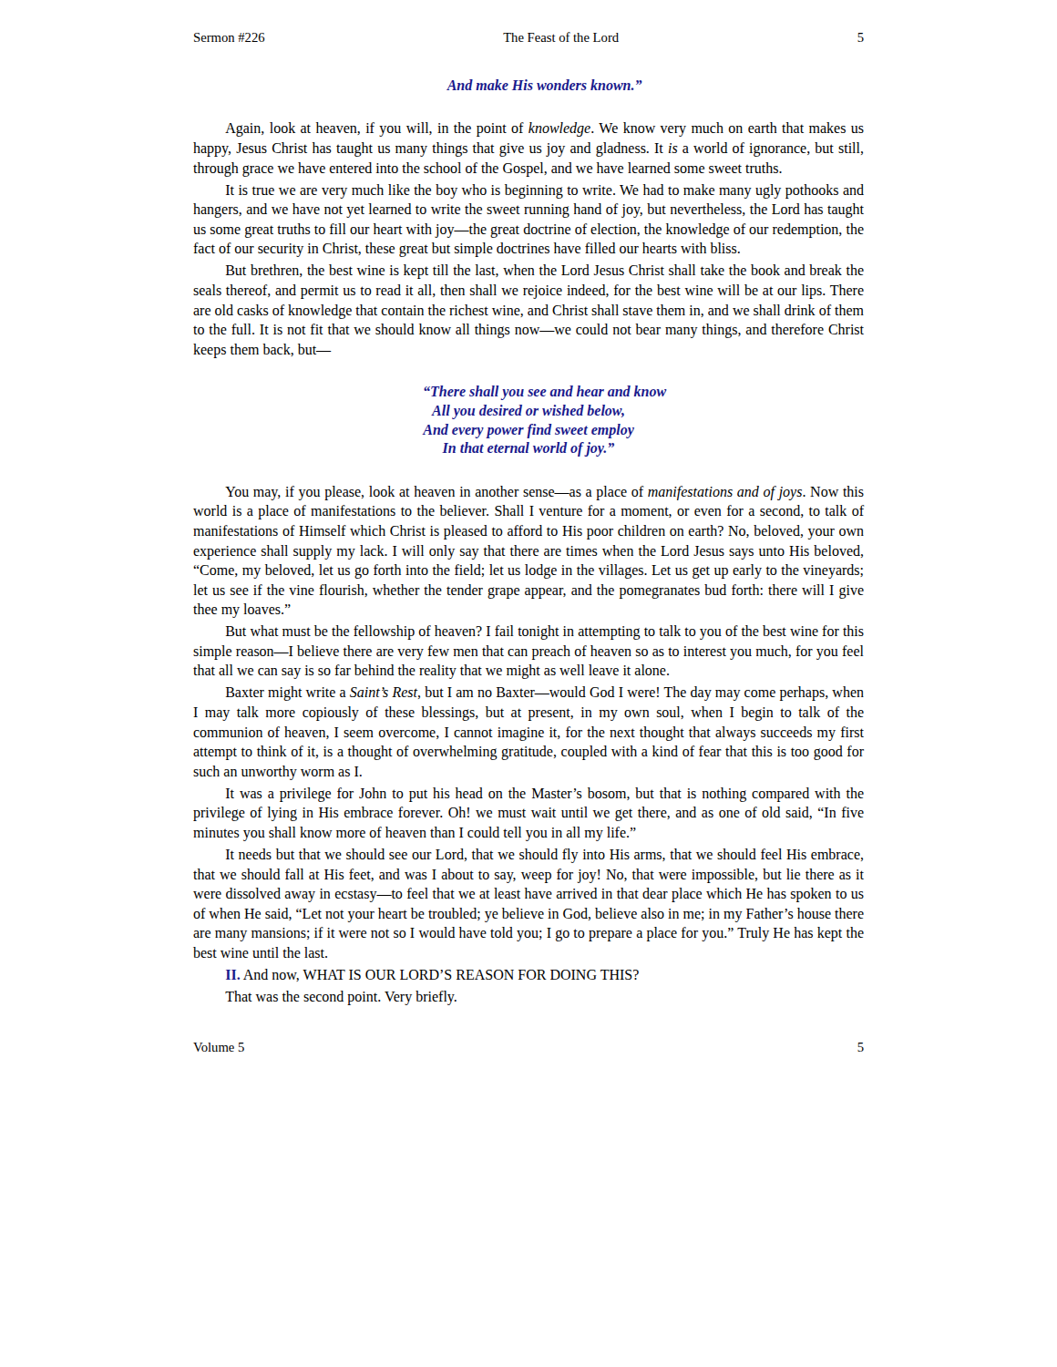Sermon #226 The Feast of the Lord 5
And make His wonders known.”
Again, look at heaven, if you will, in the point of knowledge. We know very much on earth that makes us happy, Jesus Christ has taught us many things that give us joy and gladness. It is a world of ignorance, but still, through grace we have entered into the school of the Gospel, and we have learned some sweet truths.
It is true we are very much like the boy who is beginning to write. We had to make many ugly pothooks and hangers, and we have not yet learned to write the sweet running hand of joy, but nevertheless, the Lord has taught us some great truths to fill our heart with joy—the great doctrine of election, the knowledge of our redemption, the fact of our security in Christ, these great but simple doctrines have filled our hearts with bliss.
But brethren, the best wine is kept till the last, when the Lord Jesus Christ shall take the book and break the seals thereof, and permit us to read it all, then shall we rejoice indeed, for the best wine will be at our lips. There are old casks of knowledge that contain the richest wine, and Christ shall stave them in, and we shall drink of them to the full. It is not fit that we should know all things now—we could not bear many things, and therefore Christ keeps them back, but—
“There shall you see and hear and know
All you desired or wished below,
And every power find sweet employ
In that eternal world of joy.”
You may, if you please, look at heaven in another sense—as a place of manifestations and of joys. Now this world is a place of manifestations to the believer. Shall I venture for a moment, or even for a second, to talk of manifestations of Himself which Christ is pleased to afford to His poor children on earth? No, beloved, your own experience shall supply my lack. I will only say that there are times when the Lord Jesus says unto His beloved, “Come, my beloved, let us go forth into the field; let us lodge in the villages. Let us get up early to the vineyards; let us see if the vine flourish, whether the tender grape appear, and the pomegranates bud forth: there will I give thee my loaves.”
But what must be the fellowship of heaven? I fail tonight in attempting to talk to you of the best wine for this simple reason—I believe there are very few men that can preach of heaven so as to interest you much, for you feel that all we can say is so far behind the reality that we might as well leave it alone.
Baxter might write a Saint’s Rest, but I am no Baxter—would God I were! The day may come perhaps, when I may talk more copiously of these blessings, but at present, in my own soul, when I begin to talk of the communion of heaven, I seem overcome, I cannot imagine it, for the next thought that always succeeds my first attempt to think of it, is a thought of overwhelming gratitude, coupled with a kind of fear that this is too good for such an unworthy worm as I.
It was a privilege for John to put his head on the Master’s bosom, but that is nothing compared with the privilege of lying in His embrace forever. Oh! we must wait until we get there, and as one of old said, “In five minutes you shall know more of heaven than I could tell you in all my life.”
It needs but that we should see our Lord, that we should fly into His arms, that we should feel His embrace, that we should fall at His feet, and was I about to say, weep for joy! No, that were impossible, but lie there as it were dissolved away in ecstasy—to feel that we at least have arrived in that dear place which He has spoken to us of when He said, “Let not your heart be troubled; ye believe in God, believe also in me; in my Father’s house there are many mansions; if it were not so I would have told you; I go to prepare a place for you.” Truly He has kept the best wine until the last.
II. And now, what is our Lord’s reason for doing this?
That was the second point. Very briefly.
Volume 5 5